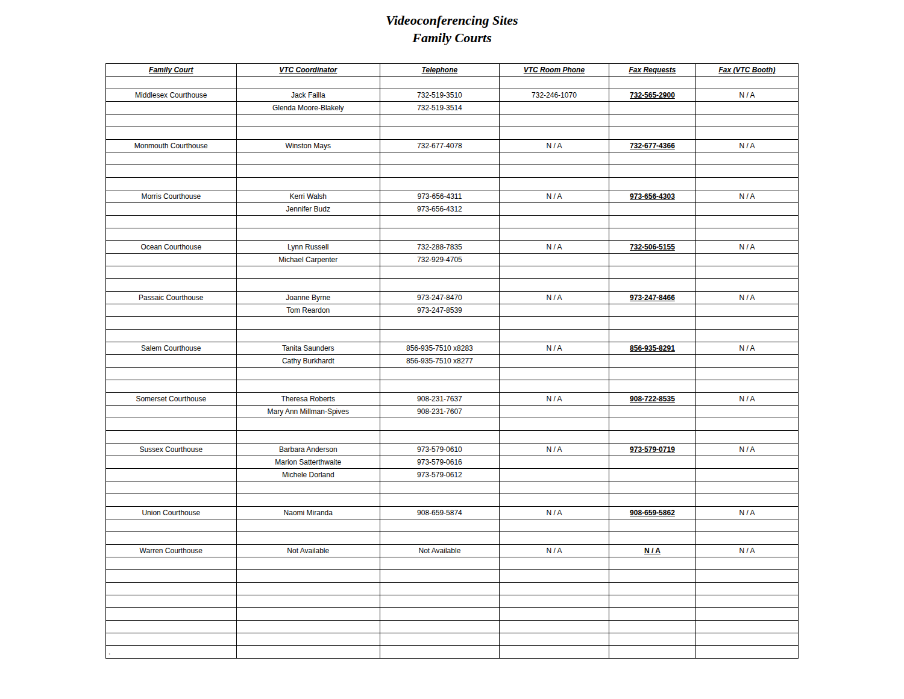Videoconferencing Sites
Family Courts
| Family Court | VTC Coordinator | Telephone | VTC Room Phone | Fax Requests | Fax (VTC Booth) |
| --- | --- | --- | --- | --- | --- |
| Middlesex Courthouse | Jack Failla | 732-519-3510 | 732-246-1070 | 732-565-2900 | N / A |
| | Glenda Moore-Blakely | 732-519-3514 | | | |
| Monmouth Courthouse | Winston Mays | 732-677-4078 | N / A | 732-677-4366 | N / A |
| Morris Courthouse | Kerri Walsh | 973-656-4311 | N / A | 973-656-4303 | N / A |
| | Jennifer Budz | 973-656-4312 | | | |
| Ocean Courthouse | Lynn Russell | 732-288-7835 | N / A | 732-506-5155 | N / A |
| | Michael Carpenter | 732-929-4705 | | | |
| Passaic Courthouse | Joanne Byrne | 973-247-8470 | N / A | 973-247-8466 | N / A |
| | Tom Reardon | 973-247-8539 | | | |
| Salem Courthouse | Tanita Saunders | 856-935-7510 x8283 | N / A | 856-935-8291 | N / A |
| | Cathy Burkhardt | 856-935-7510 x8277 | | | |
| Somerset Courthouse | Theresa Roberts | 908-231-7637 | N / A | 908-722-8535 | N / A |
| | Mary Ann Millman-Spives | 908-231-7607 | | | |
| Sussex Courthouse | Barbara Anderson | 973-579-0610 | N / A | 973-579-0719 | N / A |
| | Marion Satterthwaite | 973-579-0616 | | | |
| | Michele Dorland | 973-579-0612 | | | |
| Union Courthouse | Naomi Miranda | 908-659-5874 | N / A | 908-659-5862 | N / A |
| Warren Courthouse | Not Available | Not Available | N / A | N / A | N / A |
| . | | | | | |